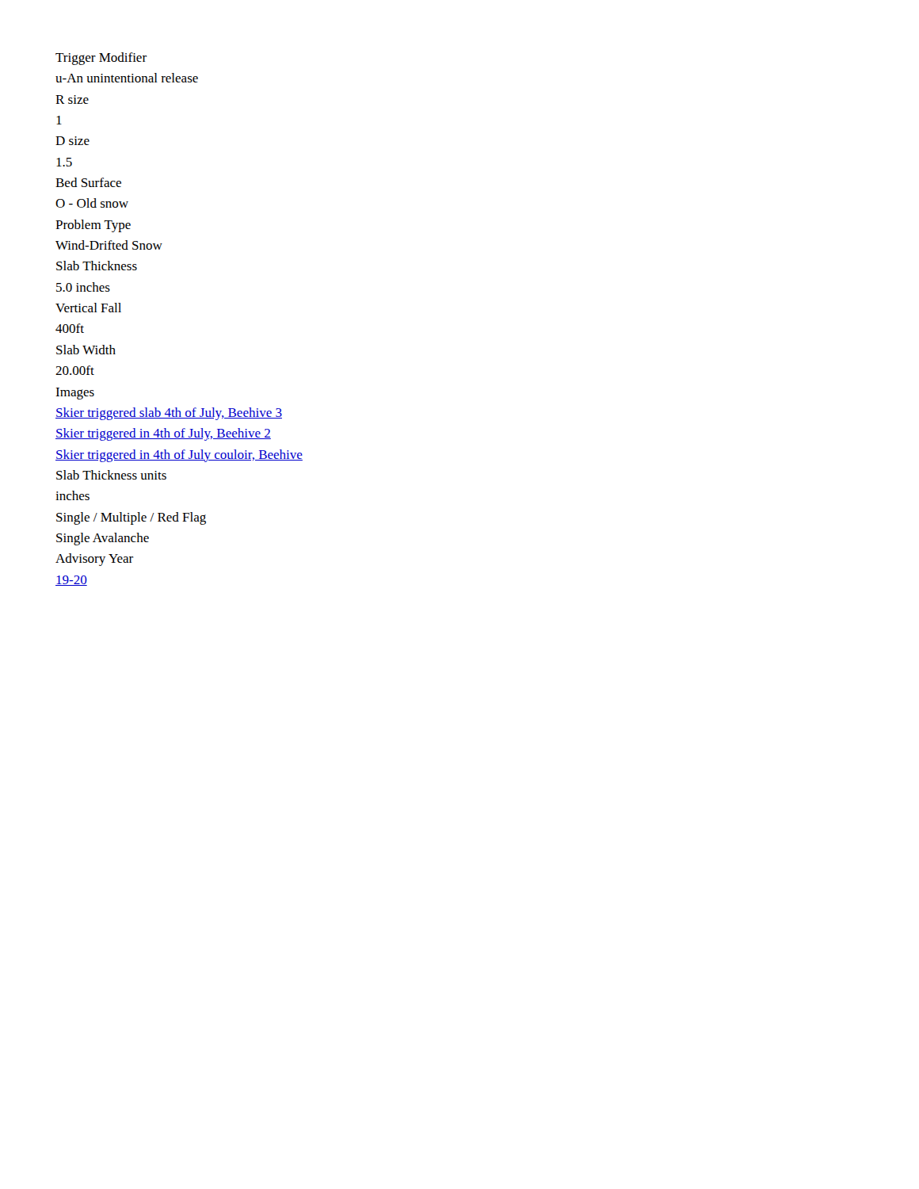Trigger Modifier
u-An unintentional release
R size
1
D size
1.5
Bed Surface
O - Old snow
Problem Type
Wind-Drifted Snow
Slab Thickness
5.0 inches
Vertical Fall
400ft
Slab Width
20.00ft
Images
Skier triggered slab 4th of July, Beehive 3
Skier triggered in 4th of July, Beehive 2
Skier triggered in 4th of July couloir, Beehive
Slab Thickness units
inches
Single / Multiple / Red Flag
Single Avalanche
Advisory Year
19-20